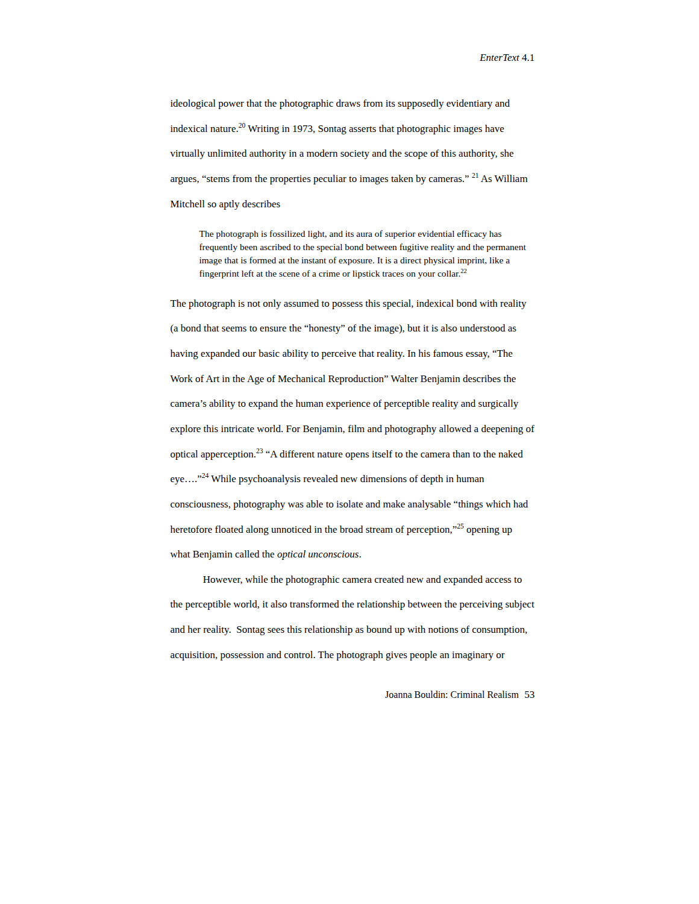EnterText 4.1
ideological power that the photographic draws from its supposedly evidentiary and indexical nature.20 Writing in 1973, Sontag asserts that photographic images have virtually unlimited authority in a modern society and the scope of this authority, she argues, “stems from the properties peculiar to images taken by cameras.” 21 As William Mitchell so aptly describes
The photograph is fossilized light, and its aura of superior evidential efficacy has frequently been ascribed to the special bond between fugitive reality and the permanent image that is formed at the instant of exposure. It is a direct physical imprint, like a fingerprint left at the scene of a crime or lipstick traces on your collar.22
The photograph is not only assumed to possess this special, indexical bond with reality (a bond that seems to ensure the “honesty” of the image), but it is also understood as having expanded our basic ability to perceive that reality. In his famous essay, “The Work of Art in the Age of Mechanical Reproduction” Walter Benjamin describes the camera’s ability to expand the human experience of perceptible reality and surgically explore this intricate world. For Benjamin, film and photography allowed a deepening of optical apperception.23 “A different nature opens itself to the camera than to the naked eye….”24 While psychoanalysis revealed new dimensions of depth in human consciousness, photography was able to isolate and make analysable “things which had heretofore floated along unnoticed in the broad stream of perception,”25 opening up what Benjamin called the optical unconscious.
However, while the photographic camera created new and expanded access to the perceptible world, it also transformed the relationship between the perceiving subject and her reality. Sontag sees this relationship as bound up with notions of consumption, acquisition, possession and control. The photograph gives people an imaginary or
Joanna Bouldin: Criminal Realism53